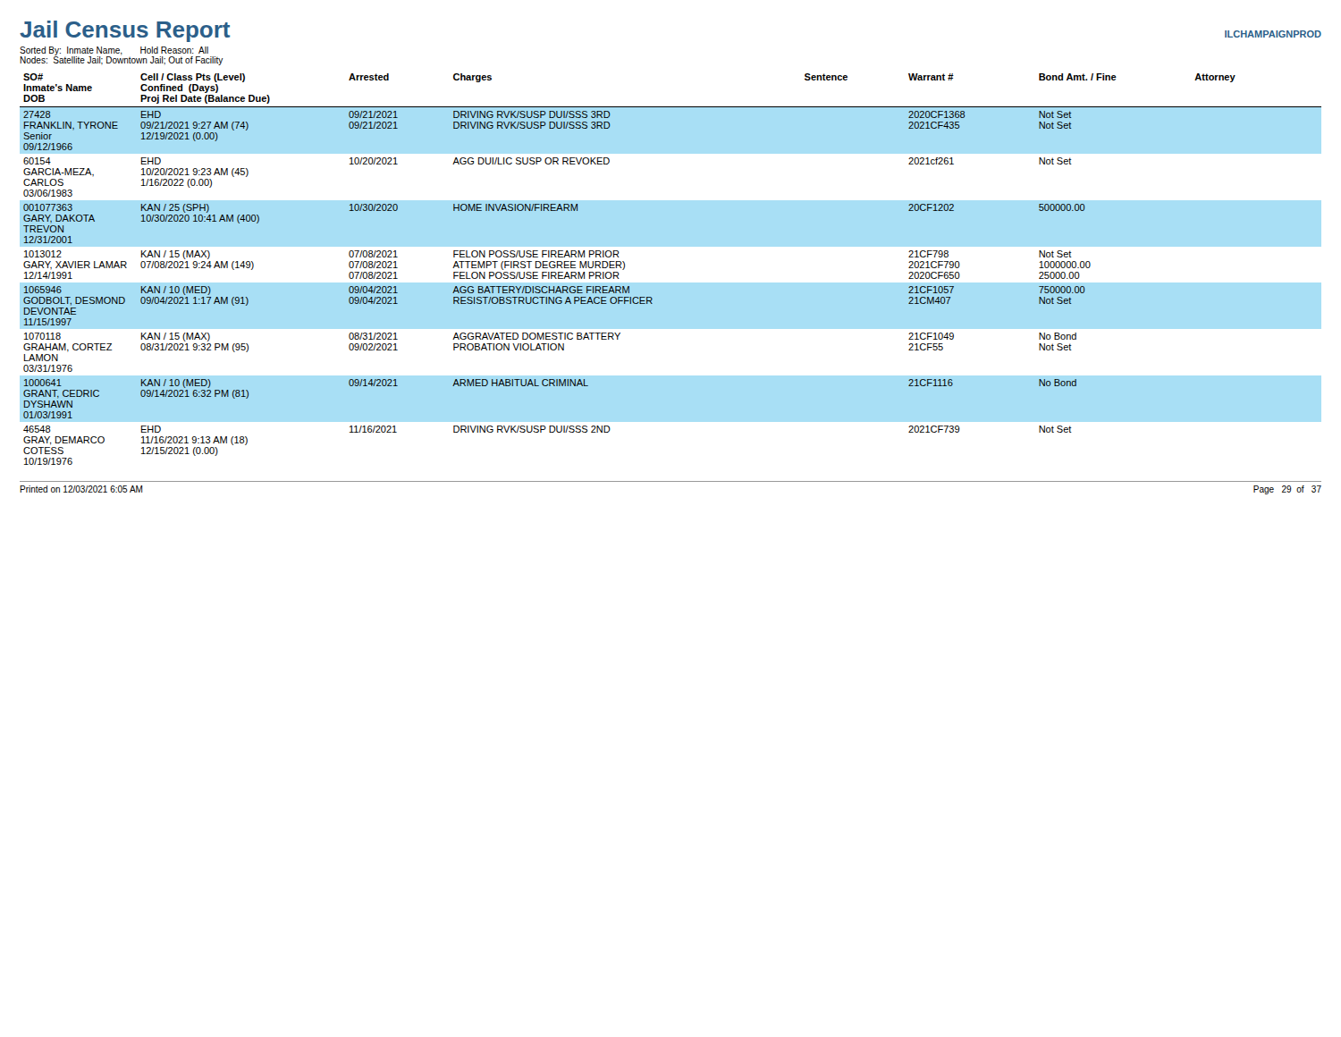ILCHAMPAIGNPROD
Jail Census Report
Sorted By: Inmate Name, Hold Reason: All
Nodes: Satellite Jail; Downtown Jail; Out of Facility
| SO# Inmate's Name DOB | Cell / Class Pts (Level) Confined (Days) Proj Rel Date (Balance Due) | Arrested | Charges | Sentence | Warrant # | Bond Amt. / Fine | Attorney |
| --- | --- | --- | --- | --- | --- | --- | --- |
| 27428 FRANKLIN, TYRONE Senior 09/12/1966 | EHD 09/21/2021 9:27 AM (74) 12/19/2021 (0.00) | 09/21/2021 09/21/2021 | DRIVING RVK/SUSP DUI/SSS 3RD DRIVING RVK/SUSP DUI/SSS 3RD | | 2020CF1368 2021CF435 | Not Set Not Set | |
| 60154 GARCIA-MEZA, CARLOS 03/06/1983 | EHD 10/20/2021 9:23 AM (45) 1/16/2022 (0.00) | 10/20/2021 | AGG DUI/LIC SUSP OR REVOKED | | 2021cf261 | Not Set | |
| 001077363 GARY, DAKOTA TREVON 12/31/2001 | KAN / 25 (SPH) 10/30/2020 10:41 AM (400) | 10/30/2020 | HOME INVASION/FIREARM | | 20CF1202 | 500000.00 | |
| 1013012 GARY, XAVIER LAMAR 12/14/1991 | KAN / 15 (MAX) 07/08/2021 9:24 AM (149) | 07/08/2021 07/08/2021 07/08/2021 | FELON POSS/USE FIREARM PRIOR ATTEMPT (FIRST DEGREE MURDER) FELON POSS/USE FIREARM PRIOR | | 21CF798 2021CF790 2020CF650 | Not Set 1000000.00 25000.00 | |
| 1065946 GODBOLT, DESMOND DEVONTAE 11/15/1997 | KAN / 10 (MED) 09/04/2021 1:17 AM (91) | 09/04/2021 09/04/2021 | AGG BATTERY/DISCHARGE FIREARM RESIST/OBSTRUCTING A PEACE OFFICER | | 21CF1057 21CM407 | 750000.00 Not Set | |
| 1070118 GRAHAM, CORTEZ LAMON 03/31/1976 | KAN / 15 (MAX) 08/31/2021 9:32 PM (95) | 08/31/2021 09/02/2021 | AGGRAVATED DOMESTIC BATTERY PROBATION VIOLATION | | 21CF1049 21CF55 | No Bond Not Set | |
| 1000641 GRANT, CEDRIC DYSHAWN 01/03/1991 | KAN / 10 (MED) 09/14/2021 6:32 PM (81) | 09/14/2021 | ARMED HABITUAL CRIMINAL | | 21CF1116 | No Bond | |
| 46548 GRAY, DEMARCO COTESS 10/19/1976 | EHD 11/16/2021 9:13 AM (18) 12/15/2021 (0.00) | 11/16/2021 | DRIVING RVK/SUSP DUI/SSS 2ND | | 2021CF739 | Not Set | |
Page 29 of 37 Printed on 12/03/2021 6:05 AM